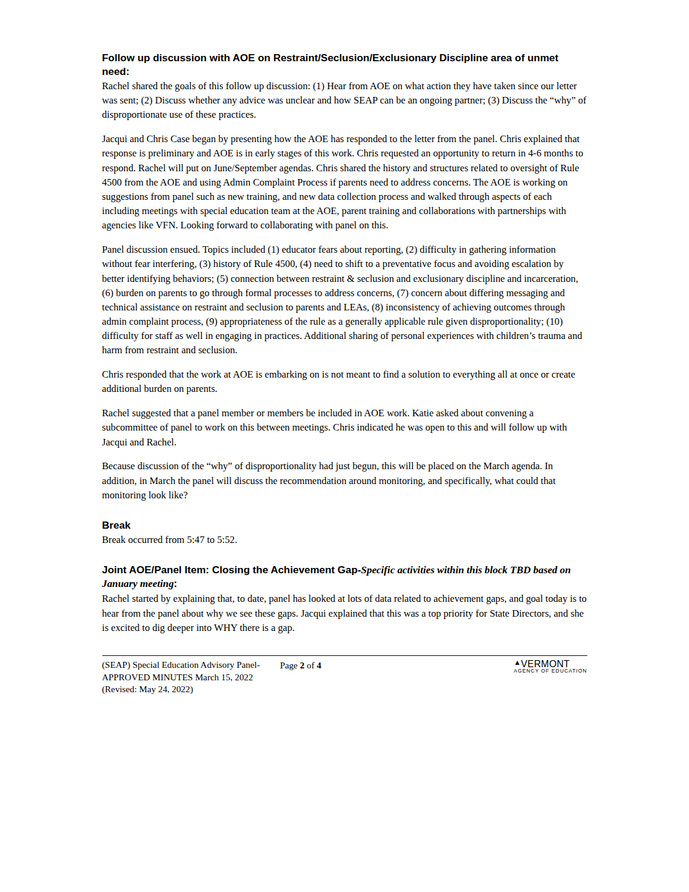Follow up discussion with AOE on Restraint/Seclusion/Exclusionary Discipline area of unmet need:
Rachel shared the goals of this follow up discussion: (1) Hear from AOE on what action they have taken since our letter was sent; (2) Discuss whether any advice was unclear and how SEAP can be an ongoing partner; (3) Discuss the “why” of disproportionate use of these practices.
Jacqui and Chris Case began by presenting how the AOE has responded to the letter from the panel. Chris explained that response is preliminary and AOE is in early stages of this work. Chris requested an opportunity to return in 4-6 months to respond. Rachel will put on June/September agendas. Chris shared the history and structures related to oversight of Rule 4500 from the AOE and using Admin Complaint Process if parents need to address concerns. The AOE is working on suggestions from panel such as new training, and new data collection process and walked through aspects of each including meetings with special education team at the AOE, parent training and collaborations with partnerships with agencies like VFN. Looking forward to collaborating with panel on this.
Panel discussion ensued. Topics included (1) educator fears about reporting, (2) difficulty in gathering information without fear interfering, (3) history of Rule 4500, (4) need to shift to a preventative focus and avoiding escalation by better identifying behaviors; (5) connection between restraint & seclusion and exclusionary discipline and incarceration, (6) burden on parents to go through formal processes to address concerns, (7) concern about differing messaging and technical assistance on restraint and seclusion to parents and LEAs, (8) inconsistency of achieving outcomes through admin complaint process, (9) appropriateness of the rule as a generally applicable rule given disproportionality; (10) difficulty for staff as well in engaging in practices. Additional sharing of personal experiences with children’s trauma and harm from restraint and seclusion.
Chris responded that the work at AOE is embarking on is not meant to find a solution to everything all at once or create additional burden on parents.
Rachel suggested that a panel member or members be included in AOE work. Katie asked about convening a subcommittee of panel to work on this between meetings. Chris indicated he was open to this and will follow up with Jacqui and Rachel.
Because discussion of the “why” of disproportionality had just begun, this will be placed on the March agenda. In addition, in March the panel will discuss the recommendation around monitoring, and specifically, what could that monitoring look like?
Break
Break occurred from 5:47 to 5:52.
Joint AOE/Panel Item: Closing the Achievement Gap-Specific activities within this block TBD based on January meeting:
Rachel started by explaining that, to date, panel has looked at lots of data related to achievement gaps, and goal today is to hear from the panel about why we see these gaps. Jacqui explained that this was a top priority for State Directors, and she is excited to dig deeper into WHY there is a gap.
(SEAP) Special Education Advisory Panel-
APPROVED MINUTES March 15, 2022
(Revised: May 24, 2022)
Page 2 of 4
▲VERMONT AGENCY OF EDUCATION